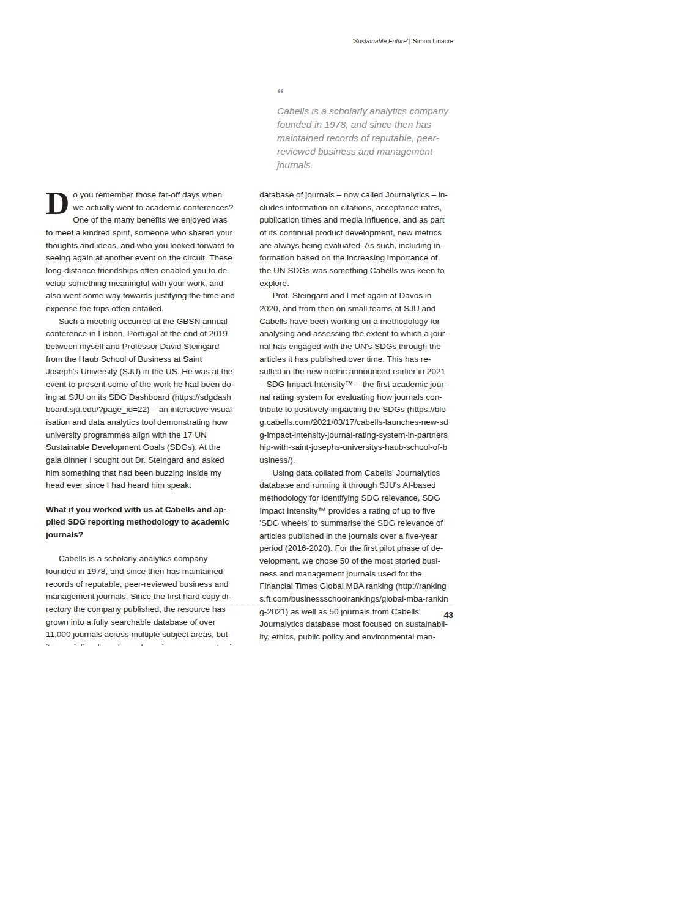'Sustainable Future'| Simon Linacre
“
Cabells is a scholarly analytics company founded in 1978, and since then has maintained records of reputable, peer-reviewed business and management journals.
Do you remember those far-off days when we actually went to academic conferences? One of the many benefits we enjoyed was to meet a kindred spirit, someone who shared your thoughts and ideas, and who you looked forward to seeing again at another event on the circuit. These long-distance friendships often enabled you to develop something meaningful with your work, and also went some way towards justifying the time and expense the trips often entailed.
Such a meeting occurred at the GBSN annual conference in Lisbon, Portugal at the end of 2019 between myself and Professor David Steingard from the Haub School of Business at Saint Joseph's University (SJU) in the US. He was at the event to present some of the work he had been doing at SJU on its SDG Dashboard (https://sdgdashboard.sju.edu/?page_id=22) – an interactive visualisation and data analytics tool demonstrating how university programmes align with the 17 UN Sustainable Development Goals (SDGs). At the gala dinner I sought out Dr. Steingard and asked him something that had been buzzing inside my head ever since I had heard him speak:
What if you worked with us at Cabells and applied SDG reporting methodology to academic journals?
Cabells is a scholarly analytics company founded in 1978, and since then has maintained records of reputable, peer-reviewed business and management journals. Since the first hard copy directory the company published, the resource has grown into a fully searchable database of over 11,000 journals across multiple subject areas, but its specialism has always been in management sciences. Its
database of journals – now called Journalytics – includes information on citations, acceptance rates, publication times and media influence, and as part of its continual product development, new metrics are always being evaluated. As such, including information based on the increasing importance of the UN SDGs was something Cabells was keen to explore.
Prof. Steingard and I met again at Davos in 2020, and from then on small teams at SJU and Cabells have been working on a methodology for analysing and assessing the extent to which a journal has engaged with the UN's SDGs through the articles it has published over time. This has resulted in the new metric announced earlier in 2021 – SDG Impact Intensity™ – the first academic journal rating system for evaluating how journals contribute to positively impacting the SDGs (https://blog.cabells.com/2021/03/17/cabells-launches-new-sdg-impact-intensity-journal-rating-system-in-partnership-with-saint-josephs-universitys-haub-school-of-business/).
Using data collated from Cabells' Journalytics database and running it through SJU's AI-based methodology for identifying SDG relevance, SDG Impact Intensity™ provides a rating of up to five 'SDG wheels' to summarise the SDG relevance of articles published in the journals over a five-year period (2016-2020). For the first pilot phase of development, we chose 50 of the most storied business and management journals used for the Financial Times Global MBA ranking (http://rankings.ft.com/businessschoolrankings/global-mba-ranking-2021) as well as 50 journals from Cabells' Journalytics database most focused on sustainability, ethics, public policy and environmental management (https://www2.cabells.com/about-journalytics).
43